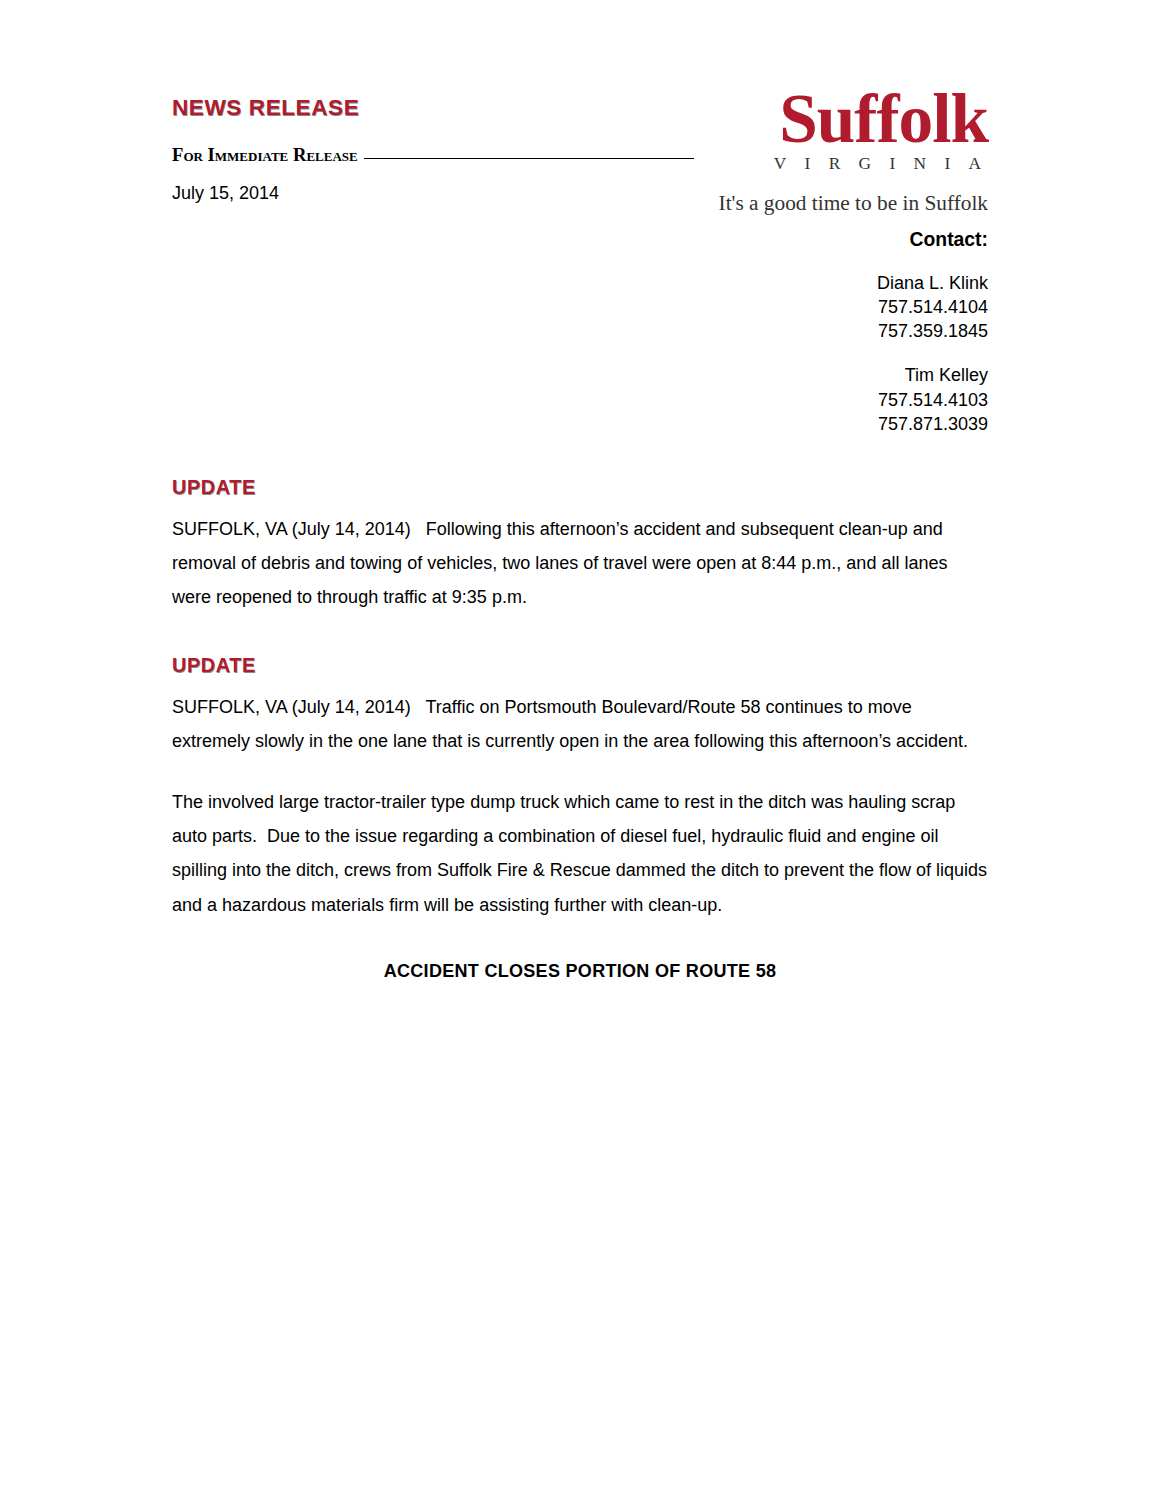Suffolk
V I R G I N I A
It's a good time to be in Suffolk
NEWS RELEASE
For Immediate Release
July 15, 2014
Contact:
Diana L. Klink
757.514.4104
757.359.1845
Tim Kelley
757.514.4103
757.871.3039
UPDATE
SUFFOLK, VA (July 14, 2014) Following this afternoon’s accident and subsequent clean-up and removal of debris and towing of vehicles, two lanes of travel were open at 8:44 p.m., and all lanes were reopened to through traffic at 9:35 p.m.
UPDATE
SUFFOLK, VA (July 14, 2014) Traffic on Portsmouth Boulevard/Route 58 continues to move extremely slowly in the one lane that is currently open in the area following this afternoon’s accident.
The involved large tractor-trailer type dump truck which came to rest in the ditch was hauling scrap auto parts. Due to the issue regarding a combination of diesel fuel, hydraulic fluid and engine oil spilling into the ditch, crews from Suffolk Fire & Rescue dammed the ditch to prevent the flow of liquids and a hazardous materials firm will be assisting further with clean-up.
ACCIDENT CLOSES PORTION OF ROUTE 58